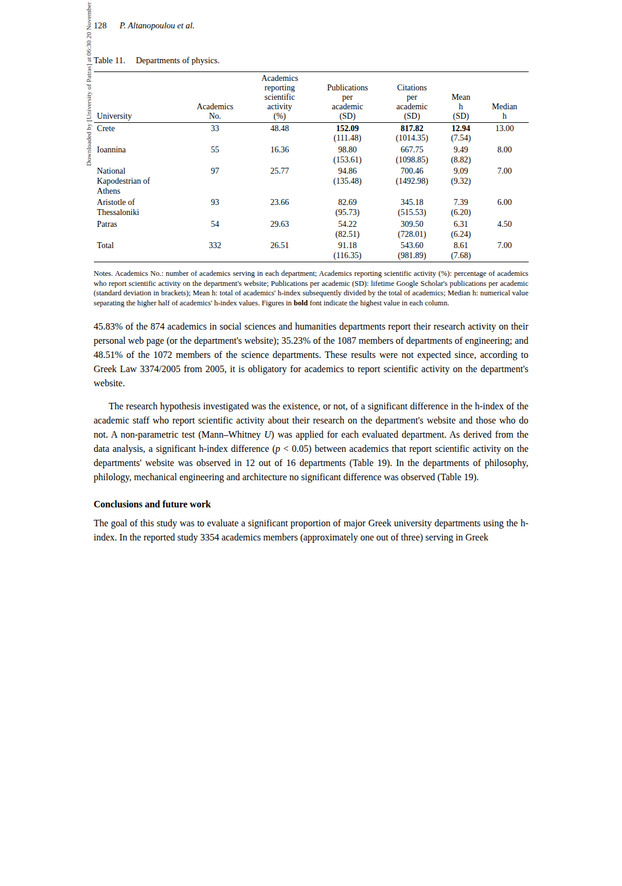Downloaded by [University of Patras] at 06:30 20 November 2012
128 P. Altanopoulou et al.
Table 11. Departments of physics.
| University | Academics No. | Academics reporting scientific activity (%) | Publications per academic (SD) | Citations per academic (SD) | Mean h (SD) | Median h |
| --- | --- | --- | --- | --- | --- | --- |
| Crete | 33 | 48.48 | 152.09 (111.48) | 817.82 (1014.35) | 12.94 (7.54) | 13.00 |
| Ioannina | 55 | 16.36 | 98.80 (153.61) | 667.75 (1098.85) | 9.49 (8.82) | 8.00 |
| National Kapodestrian of Athens | 97 | 25.77 | 94.86 (135.48) | 700.46 (1492.98) | 9.09 (9.32) | 7.00 |
| Aristotle of Thessaloniki | 93 | 23.66 | 82.69 (95.73) | 345.18 (515.53) | 7.39 (6.20) | 6.00 |
| Patras | 54 | 29.63 | 54.22 (82.51) | 309.50 (728.01) | 6.31 (6.24) | 4.50 |
| Total | 332 | 26.51 | 91.18 (116.35) | 543.60 (981.89) | 8.61 (7.68) | 7.00 |
Notes. Academics No.: number of academics serving in each department; Academics reporting scientific activity (%): percentage of academics who report scientific activity on the department's website; Publications per academic (SD): lifetime Google Scholar's publications per academic (standard deviation in brackets); Mean h: total of academics' h-index subsequently divided by the total of academics; Median h: numerical value separating the higher half of academics' h-index values. Figures in bold font indicate the highest value in each column.
45.83% of the 874 academics in social sciences and humanities departments report their research activity on their personal web page (or the department's website); 35.23% of the 1087 members of departments of engineering; and 48.51% of the 1072 members of the science departments. These results were not expected since, according to Greek Law 3374/2005 from 2005, it is obligatory for academics to report scientific activity on the department's website.
The research hypothesis investigated was the existence, or not, of a significant difference in the h-index of the academic staff who report scientific activity about their research on the department's website and those who do not. A non-parametric test (Mann–Whitney U) was applied for each evaluated department. As derived from the data analysis, a significant h-index difference (p < 0.05) between academics that report scientific activity on the departments' website was observed in 12 out of 16 departments (Table 19). In the departments of philosophy, philology, mechanical engineering and architecture no significant difference was observed (Table 19).
Conclusions and future work
The goal of this study was to evaluate a significant proportion of major Greek university departments using the h-index. In the reported study 3354 academics members (approximately one out of three) serving in Greek